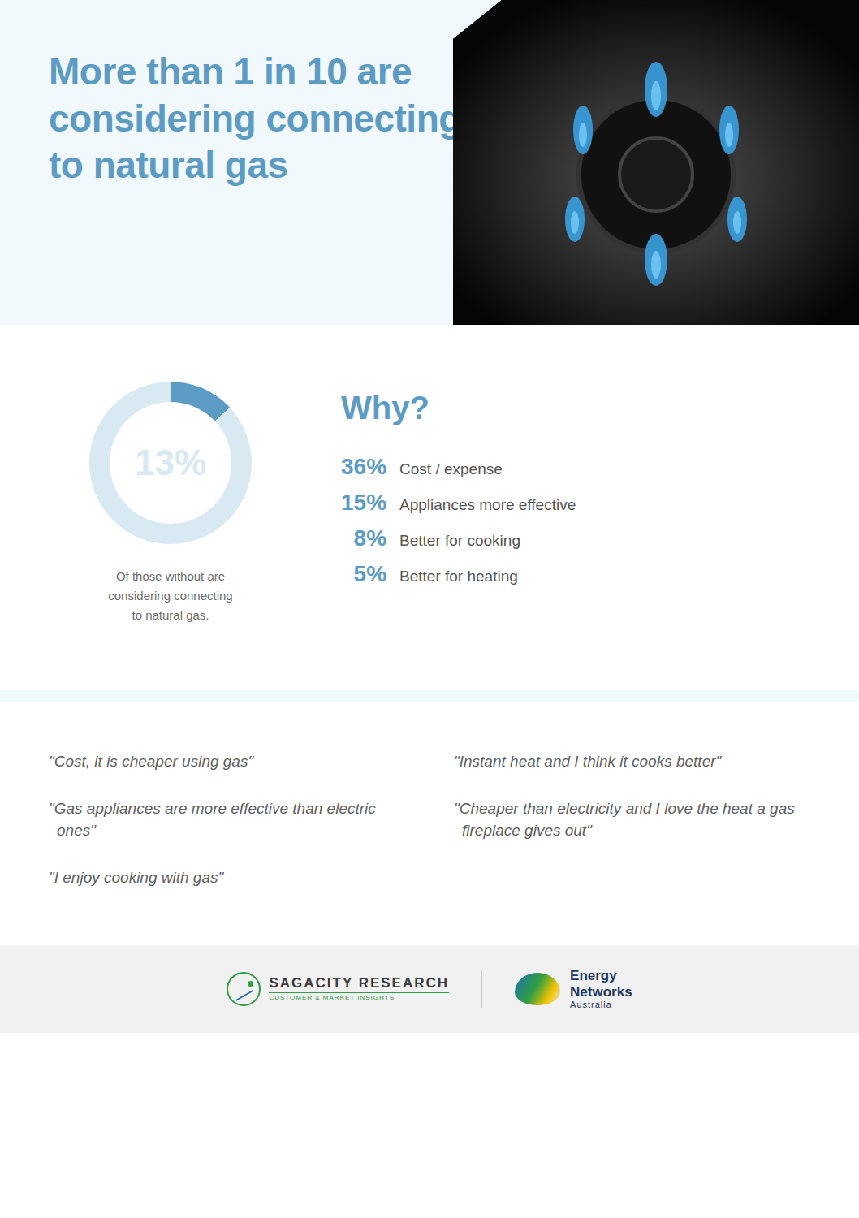More than 1 in 10 are considering connecting to natural gas
13%
Of those without are
considering connecting
to natural gas.
Why?
| 36% | Cost / expense |
| 15% | Appliances more effective |
| 8% | Better for cooking |
| 5% | Better for heating |
"Cost, it is cheaper using gas"
"Gas appliances are more effective than electric ones"
"I enjoy cooking with gas"
"Instant heat and I think it cooks better"
"Cheaper than electricity and I love the heat a gas fireplace gives out"
SAGACITY RESEARCH
CUSTOMER & MARKET INSIGHTS
Energy
Networks
Australia